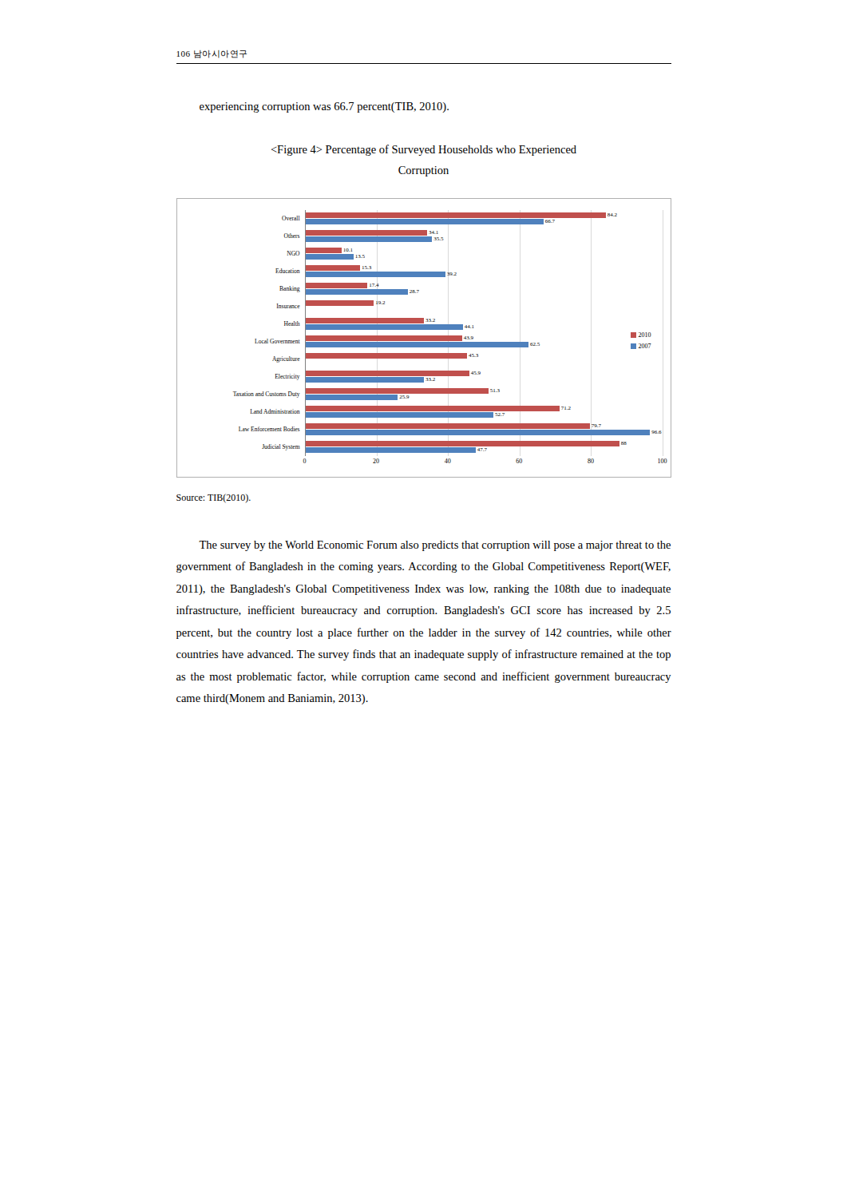106 남아시아연구
experiencing corruption was 66.7 percent(TIB, 2010).
<Figure 4> Percentage of Surveyed Households who Experienced
Corruption
Overall
Others
NGO
Education
Banking
Insurance
Health
Local Government
Agriculture
Electricity
Taxation and Customs Duty
Land Administration
Law Enforcement Bodies
Judicial System
84.2
66.7
34.1
35.5
10.1
13.5
15.3
39.2
17.4
28.7
19.2
33.2
44.1
43.9
62.5
45.3
45.9
33.2
51.3
25.9
71.2
52.7
79.7
96.6
88
47.7
0 20 40 60 80 100
2010
2007
Source: TIB(2010).
The survey by the World Economic Forum also predicts that corruption will pose a major threat to the government of Bangladesh in the coming years. According to the Global Competitiveness Report(WEF, 2011), the Bangladesh's Global Competitiveness Index was low, ranking the 108th due to inadequate infrastructure, inefficient bureaucracy and corruption. Bangladesh's GCI score has increased by 2.5 percent, but the country lost a place further on the ladder in the survey of 142 countries, while other countries have advanced. The survey finds that an inadequate supply of infrastructure remained at the top as the most problematic factor, while corruption came second and inefficient government bureaucracy came third(Monem and Baniamin, 2013).